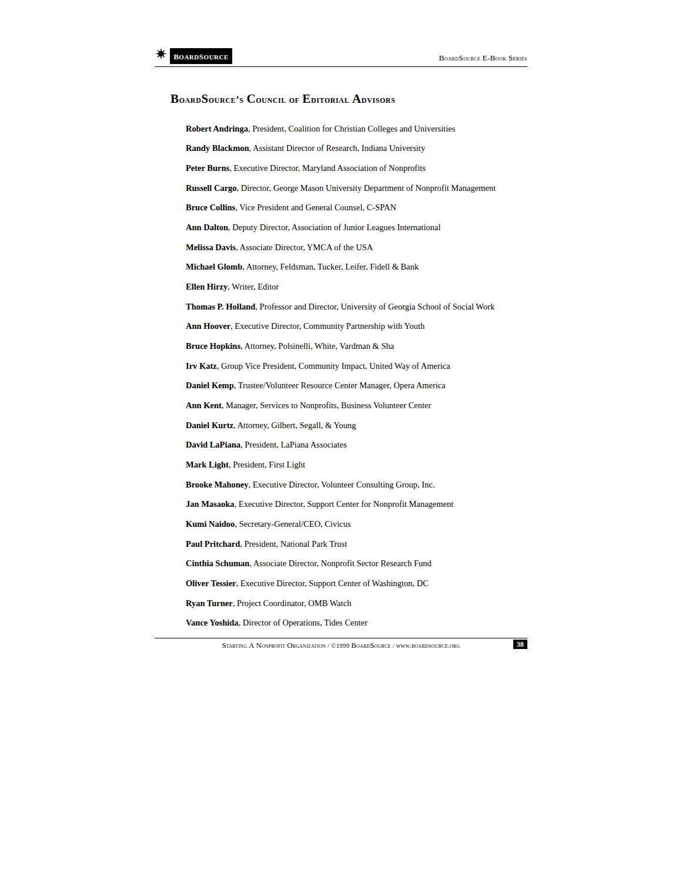✷ BoardSource
BoardSource E-Book Series
BoardSource’s Council of Editorial Advisors
Robert Andringa, President, Coalition for Christian Colleges and Universities
Randy Blackmon, Assistant Director of Research, Indiana University
Peter Burns, Executive Director, Maryland Association of Nonprofits
Russell Cargo, Director, George Mason University Department of Nonprofit Management
Bruce Collins, Vice President and General Counsel, C-SPAN
Ann Dalton, Deputy Director, Association of Junior Leagues International
Melissa Davis, Associate Director, YMCA of the USA
Michael Glomb, Attorney, Feldsman, Tucker, Leifer, Fidell & Bank
Ellen Hirzy, Writer, Editor
Thomas P. Holland, Professor and Director, University of Georgia School of Social Work
Ann Hoover, Executive Director, Community Partnership with Youth
Bruce Hopkins, Attorney, Polsinelli, White, Vardman & Sha
Irv Katz, Group Vice President, Community Impact, United Way of America
Daniel Kemp, Trustee/Volunteer Resource Center Manager, Opera America
Ann Kent, Manager, Services to Nonprofits, Business Volunteer Center
Daniel Kurtz, Attorney, Gilbert, Segall, & Young
David LaPiana, President, LaPiana Associates
Mark Light, President, First Light
Brooke Mahoney, Executive Director, Volunteer Consulting Group, Inc.
Jan Masaoka, Executive Director, Support Center for Nonprofit Management
Kumi Naidoo, Secretary-General/CEO, Civicus
Paul Pritchard, President, National Park Trust
Cinthia Schuman, Associate Director, Nonprofit Sector Research Fund
Oliver Tessier, Executive Director, Support Center of Washington, DC
Ryan Turner, Project Coordinator, OMB Watch
Vance Yoshida, Director of Operations, Tides Center
Starting A Nonprofit Organization / ©1999 BoardSource / www.boardsource.org
38